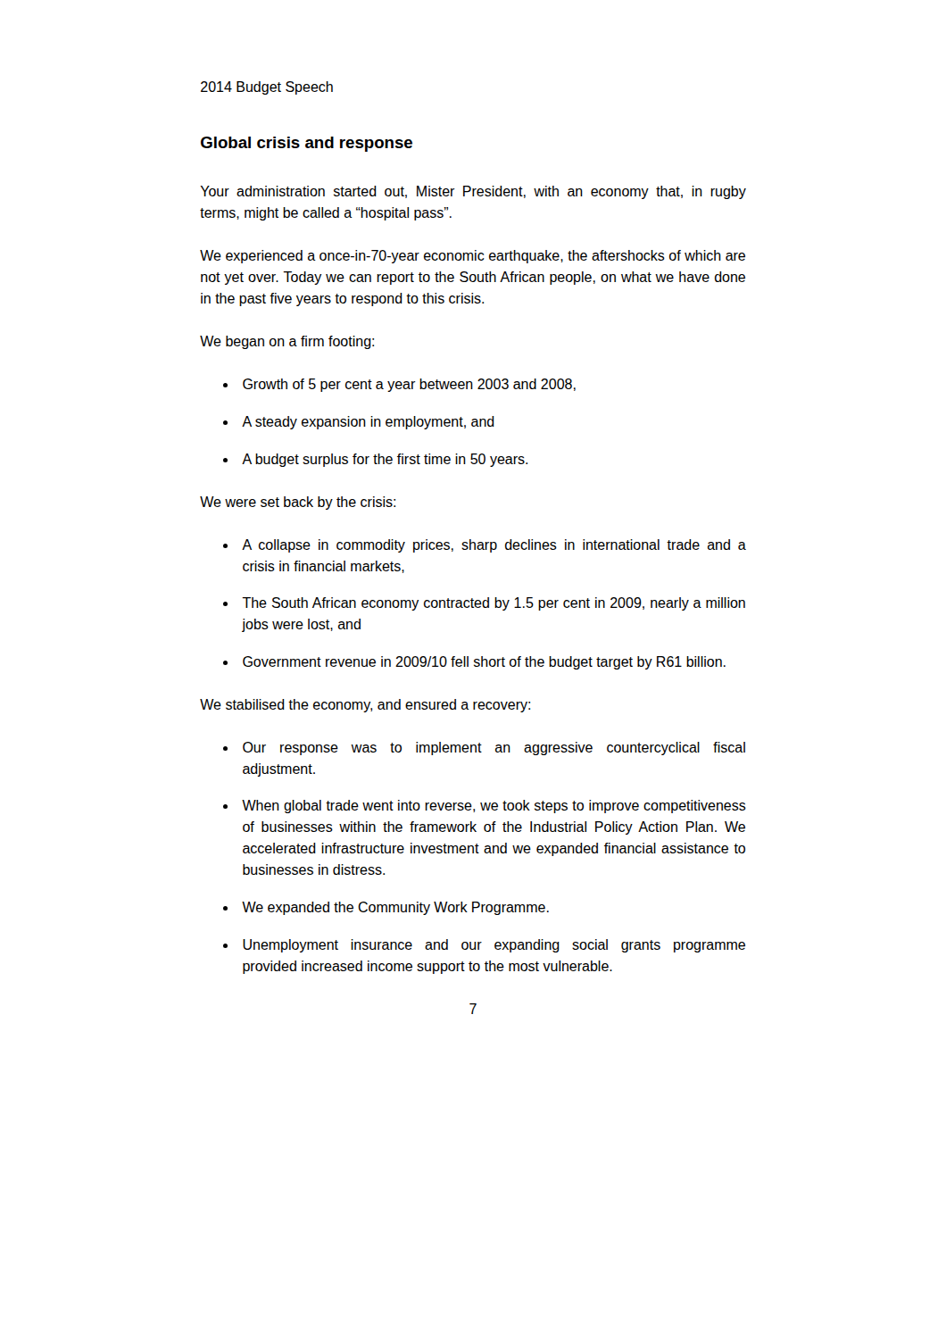2014 Budget Speech
Global crisis and response
Your administration started out, Mister President, with an economy that, in rugby terms, might be called a “hospital pass”.
We experienced a once-in-70-year economic earthquake, the aftershocks of which are not yet over. Today we can report to the South African people, on what we have done in the past five years to respond to this crisis.
We began on a firm footing:
Growth of 5 per cent a year between 2003 and 2008,
A steady expansion in employment, and
A budget surplus for the first time in 50 years.
We were set back by the crisis:
A collapse in commodity prices, sharp declines in international trade and a crisis in financial markets,
The South African economy contracted by 1.5 per cent in 2009, nearly a million jobs were lost, and
Government revenue in 2009/10 fell short of the budget target by R61 billion.
We stabilised the economy, and ensured a recovery:
Our response was to implement an aggressive countercyclical fiscal adjustment.
When global trade went into reverse, we took steps to improve competitiveness of businesses within the framework of the Industrial Policy Action Plan. We accelerated infrastructure investment and we expanded financial assistance to businesses in distress.
We expanded the Community Work Programme.
Unemployment insurance and our expanding social grants programme provided increased income support to the most vulnerable.
7